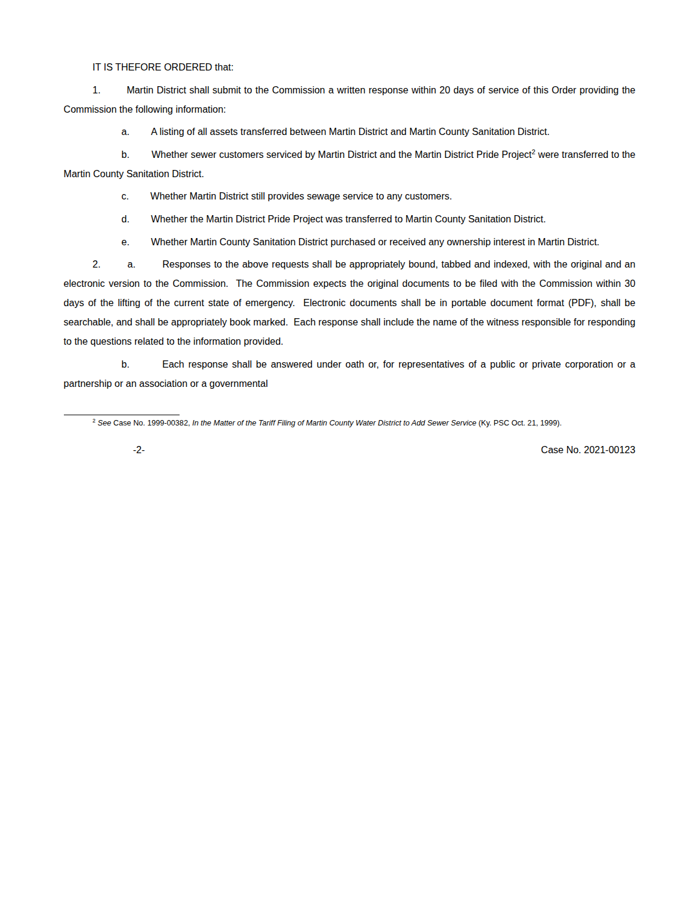IT IS THEFORE ORDERED that:
1. Martin District shall submit to the Commission a written response within 20 days of service of this Order providing the Commission the following information:
a. A listing of all assets transferred between Martin District and Martin County Sanitation District.
b. Whether sewer customers serviced by Martin District and the Martin District Pride Project2 were transferred to the Martin County Sanitation District.
c. Whether Martin District still provides sewage service to any customers.
d. Whether the Martin District Pride Project was transferred to Martin County Sanitation District.
e. Whether Martin County Sanitation District purchased or received any ownership interest in Martin District.
2. a. Responses to the above requests shall be appropriately bound, tabbed and indexed, with the original and an electronic version to the Commission. The Commission expects the original documents to be filed with the Commission within 30 days of the lifting of the current state of emergency. Electronic documents shall be in portable document format (PDF), shall be searchable, and shall be appropriately book marked. Each response shall include the name of the witness responsible for responding to the questions related to the information provided.
b. Each response shall be answered under oath or, for representatives of a public or private corporation or a partnership or an association or a governmental
2 See Case No. 1999-00382, In the Matter of the Tariff Filing of Martin County Water District to Add Sewer Service (Ky. PSC Oct. 21, 1999).
-2- Case No. 2021-00123